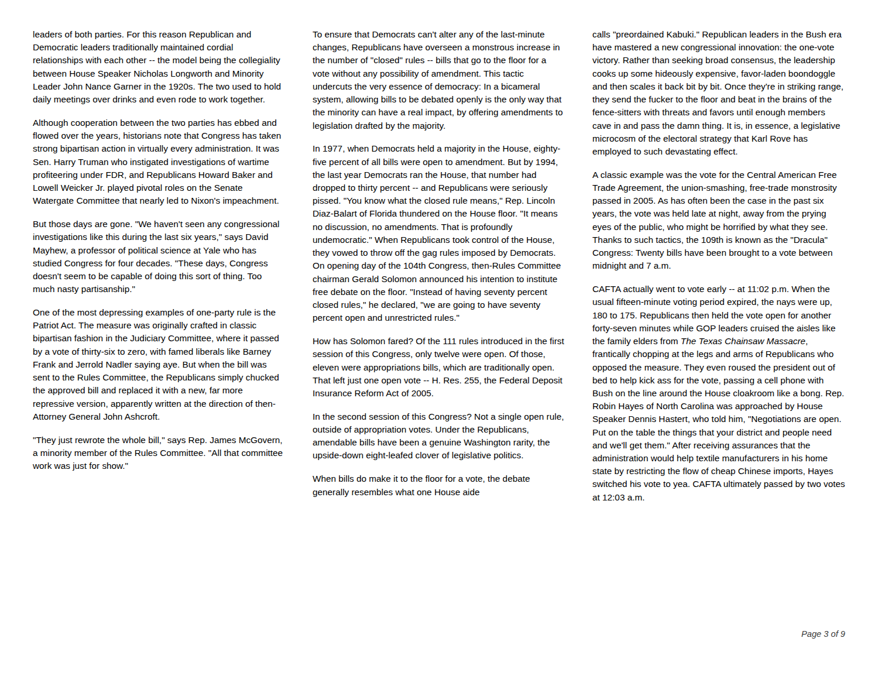leaders of both parties. For this reason Republican and Democratic leaders traditionally maintained cordial relationships with each other -- the model being the collegiality between House Speaker Nicholas Longworth and Minority Leader John Nance Garner in the 1920s. The two used to hold daily meetings over drinks and even rode to work together.
Although cooperation between the two parties has ebbed and flowed over the years, historians note that Congress has taken strong bipartisan action in virtually every administration. It was Sen. Harry Truman who instigated investigations of wartime profiteering under FDR, and Republicans Howard Baker and Lowell Weicker Jr. played pivotal roles on the Senate Watergate Committee that nearly led to Nixon's impeachment.
But those days are gone. "We haven't seen any congressional investigations like this during the last six years," says David Mayhew, a professor of political science at Yale who has studied Congress for four decades. "These days, Congress doesn't seem to be capable of doing this sort of thing. Too much nasty partisanship."
One of the most depressing examples of one-party rule is the Patriot Act. The measure was originally crafted in classic bipartisan fashion in the Judiciary Committee, where it passed by a vote of thirty-six to zero, with famed liberals like Barney Frank and Jerrold Nadler saying aye. But when the bill was sent to the Rules Committee, the Republicans simply chucked the approved bill and replaced it with a new, far more repressive version, apparently written at the direction of then-Attorney General John Ashcroft.
"They just rewrote the whole bill," says Rep. James McGovern, a minority member of the Rules Committee. "All that committee work was just for show."
To ensure that Democrats can't alter any of the last-minute changes, Republicans have overseen a monstrous increase in the number of "closed" rules -- bills that go to the floor for a vote without any possibility of amendment. This tactic undercuts the very essence of democracy: In a bicameral system, allowing bills to be debated openly is the only way that the minority can have a real impact, by offering amendments to legislation drafted by the majority.
In 1977, when Democrats held a majority in the House, eighty-five percent of all bills were open to amendment. But by 1994, the last year Democrats ran the House, that number had dropped to thirty percent -- and Republicans were seriously pissed. "You know what the closed rule means," Rep. Lincoln Diaz-Balart of Florida thundered on the House floor. "It means no discussion, no amendments. That is profoundly undemocratic." When Republicans took control of the House, they vowed to throw off the gag rules imposed by Democrats. On opening day of the 104th Congress, then-Rules Committee chairman Gerald Solomon announced his intention to institute free debate on the floor. "Instead of having seventy percent closed rules," he declared, "we are going to have seventy percent open and unrestricted rules."
How has Solomon fared? Of the 111 rules introduced in the first session of this Congress, only twelve were open. Of those, eleven were appropriations bills, which are traditionally open. That left just one open vote -- H. Res. 255, the Federal Deposit Insurance Reform Act of 2005.
In the second session of this Congress? Not a single open rule, outside of appropriation votes. Under the Republicans, amendable bills have been a genuine Washington rarity, the upside-down eight-leafed clover of legislative politics.
When bills do make it to the floor for a vote, the debate generally resembles what one House aide
calls "preordained Kabuki." Republican leaders in the Bush era have mastered a new congressional innovation: the one-vote victory. Rather than seeking broad consensus, the leadership cooks up some hideously expensive, favor-laden boondoggle and then scales it back bit by bit. Once they're in striking range, they send the fucker to the floor and beat in the brains of the fence-sitters with threats and favors until enough members cave in and pass the damn thing. It is, in essence, a legislative microcosm of the electoral strategy that Karl Rove has employed to such devastating effect.
A classic example was the vote for the Central American Free Trade Agreement, the union-smashing, free-trade monstrosity passed in 2005. As has often been the case in the past six years, the vote was held late at night, away from the prying eyes of the public, who might be horrified by what they see. Thanks to such tactics, the 109th is known as the "Dracula" Congress: Twenty bills have been brought to a vote between midnight and 7 a.m.
CAFTA actually went to vote early -- at 11:02 p.m. When the usual fifteen-minute voting period expired, the nays were up, 180 to 175. Republicans then held the vote open for another forty-seven minutes while GOP leaders cruised the aisles like the family elders from The Texas Chainsaw Massacre, frantically chopping at the legs and arms of Republicans who opposed the measure. They even roused the president out of bed to help kick ass for the vote, passing a cell phone with Bush on the line around the House cloakroom like a bong. Rep. Robin Hayes of North Carolina was approached by House Speaker Dennis Hastert, who told him, "Negotiations are open. Put on the table the things that your district and people need and we'll get them." After receiving assurances that the administration would help textile manufacturers in his home state by restricting the flow of cheap Chinese imports, Hayes switched his vote to yea. CAFTA ultimately passed by two votes at 12:03 a.m.
Page 3 of 9